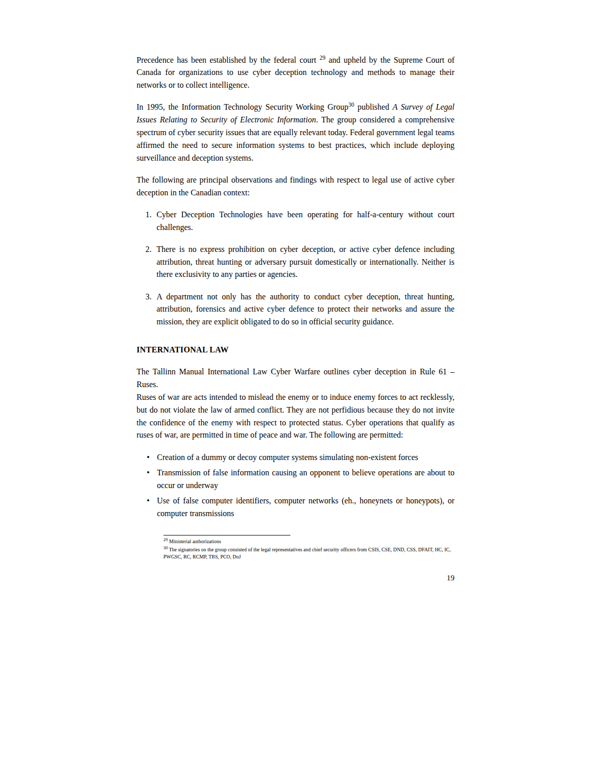Precedence has been established by the federal court 29 and upheld by the Supreme Court of Canada for organizations to use cyber deception technology and methods to manage their networks or to collect intelligence.
In 1995, the Information Technology Security Working Group30 published A Survey of Legal Issues Relating to Security of Electronic Information. The group considered a comprehensive spectrum of cyber security issues that are equally relevant today. Federal government legal teams affirmed the need to secure information systems to best practices, which include deploying surveillance and deception systems.
The following are principal observations and findings with respect to legal use of active cyber deception in the Canadian context:
Cyber Deception Technologies have been operating for half-a-century without court challenges.
There is no express prohibition on cyber deception, or active cyber defence including attribution, threat hunting or adversary pursuit domestically or internationally. Neither is there exclusivity to any parties or agencies.
A department not only has the authority to conduct cyber deception, threat hunting, attribution, forensics and active cyber defence to protect their networks and assure the mission, they are explicit obligated to do so in official security guidance.
INTERNATIONAL LAW
The Tallinn Manual International Law Cyber Warfare outlines cyber deception in Rule 61 – Ruses.
Ruses of war are acts intended to mislead the enemy or to induce enemy forces to act recklessly, but do not violate the law of armed conflict. They are not perfidious because they do not invite the confidence of the enemy with respect to protected status. Cyber operations that qualify as ruses of war, are permitted in time of peace and war. The following are permitted:
Creation of a dummy or decoy computer systems simulating non-existent forces
Transmission of false information causing an opponent to believe operations are about to occur or underway
Use of false computer identifiers, computer networks (eh., honeynets or honeypots), or computer transmissions
29 Ministerial authorizations
30 The signatories on the group consisted of the legal representatives and chief security officers from CSIS, CSE, DND, CSS, DFAIT, HC, IC, PWGSC, RC, RCMP, TBS, PCO, DoJ
19